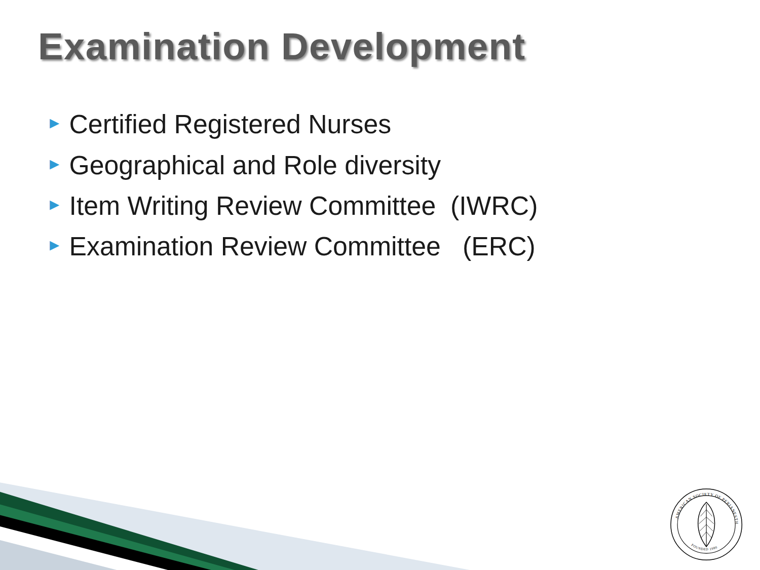Examination Development
Certified Registered Nurses
Geographical and Role diversity
Item Writing Review Committee (IWRC)
Examination Review Committee (ERC)
AMERICAN SOCIETY OF PERIANESTHESIA NURSES FOUNDED 1980